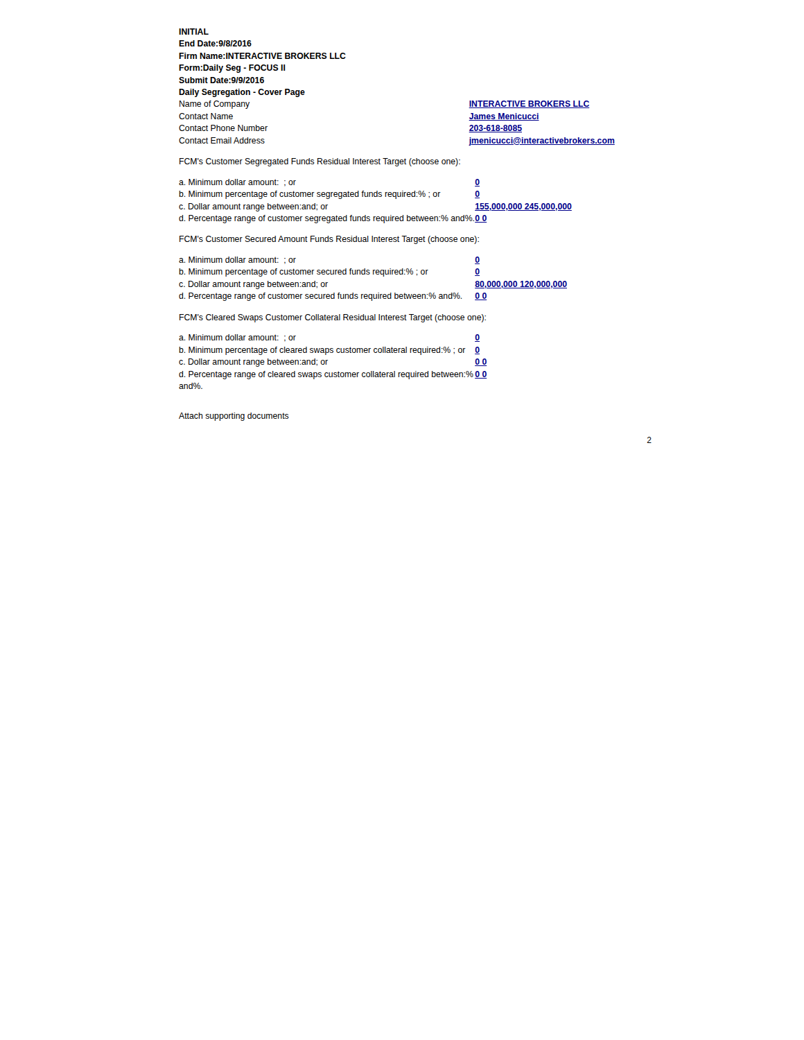INITIAL
End Date:9/8/2016
Firm Name:INTERACTIVE BROKERS LLC
Form:Daily Seg - FOCUS II
Submit Date:9/9/2016
Daily Segregation - Cover Page
| Name of Company | INTERACTIVE BROKERS LLC |
| Contact Name | James Menicucci |
| Contact Phone Number | 203-618-8085 |
| Contact Email Address | jmenicucci@interactivebrokers.com |
FCM's Customer Segregated Funds Residual Interest Target (choose one):
| a. Minimum dollar amount: ; or | 0 |
| b. Minimum percentage of customer segregated funds required:% ; or | 0 |
| c. Dollar amount range between:and; or | 155,000,000 245,000,000 |
| d. Percentage range of customer segregated funds required between:% and%. | 0 0 |
FCM's Customer Secured Amount Funds Residual Interest Target (choose one):
| a. Minimum dollar amount: ; or | 0 |
| b. Minimum percentage of customer secured funds required:% ; or | 0 |
| c. Dollar amount range between:and; or | 80,000,000 120,000,000 |
| d. Percentage range of customer secured funds required between:% and%. | 0 0 |
FCM's Cleared Swaps Customer Collateral Residual Interest Target (choose one):
| a. Minimum dollar amount: ; or | 0 |
| b. Minimum percentage of cleared swaps customer collateral required:% ; or | 0 |
| c. Dollar amount range between:and; or | 0 0 |
| d. Percentage range of cleared swaps customer collateral required between:% and%. | 0 0 |
Attach supporting documents
2